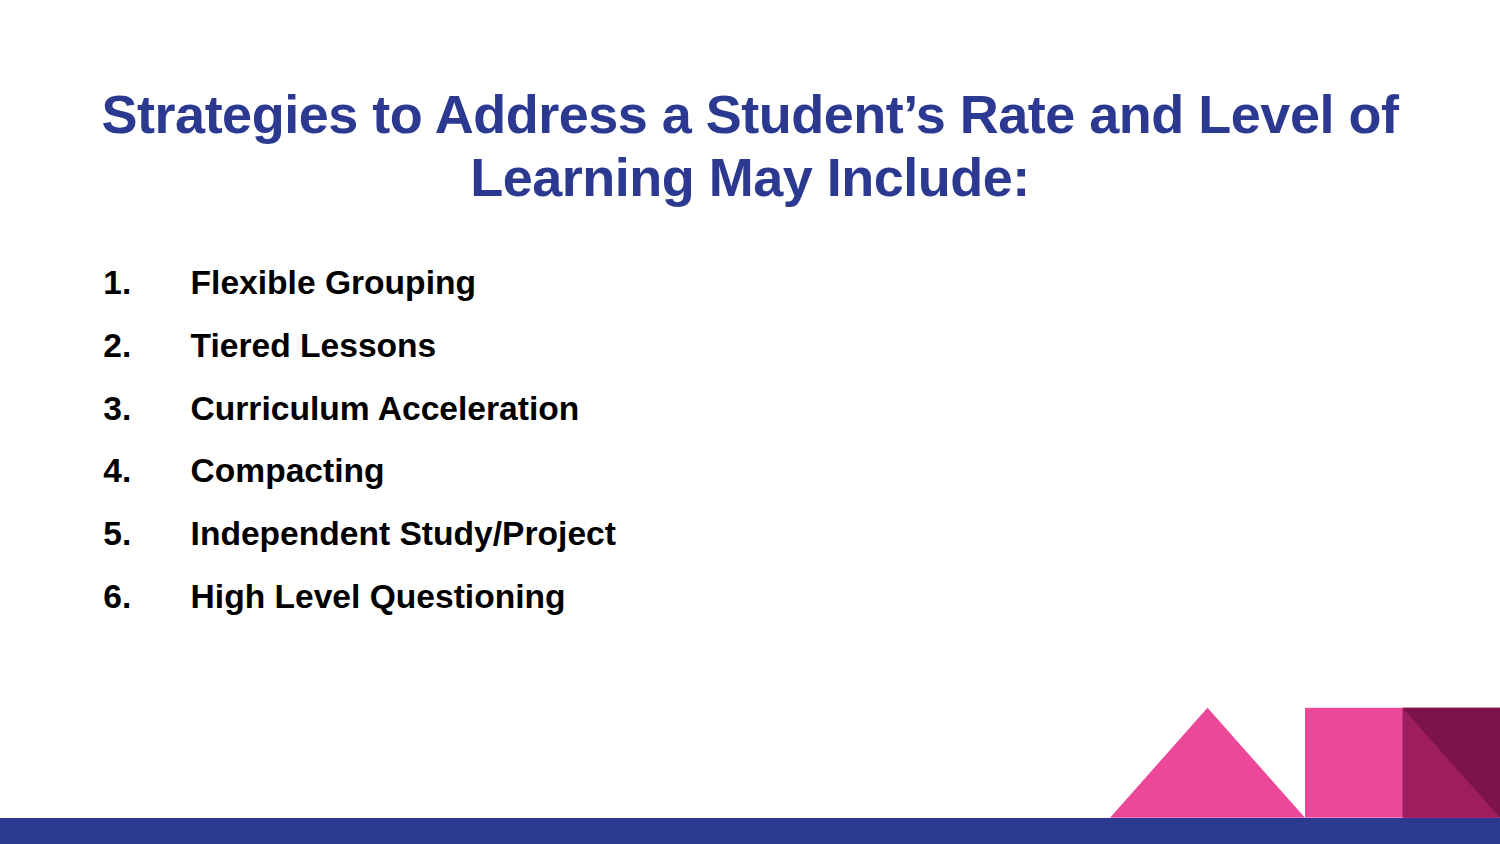Strategies to Address a Student’s Rate and Level of Learning May Include:
Flexible Grouping
Tiered Lessons
Curriculum Acceleration
Compacting
Independent Study/Project
High Level Questioning